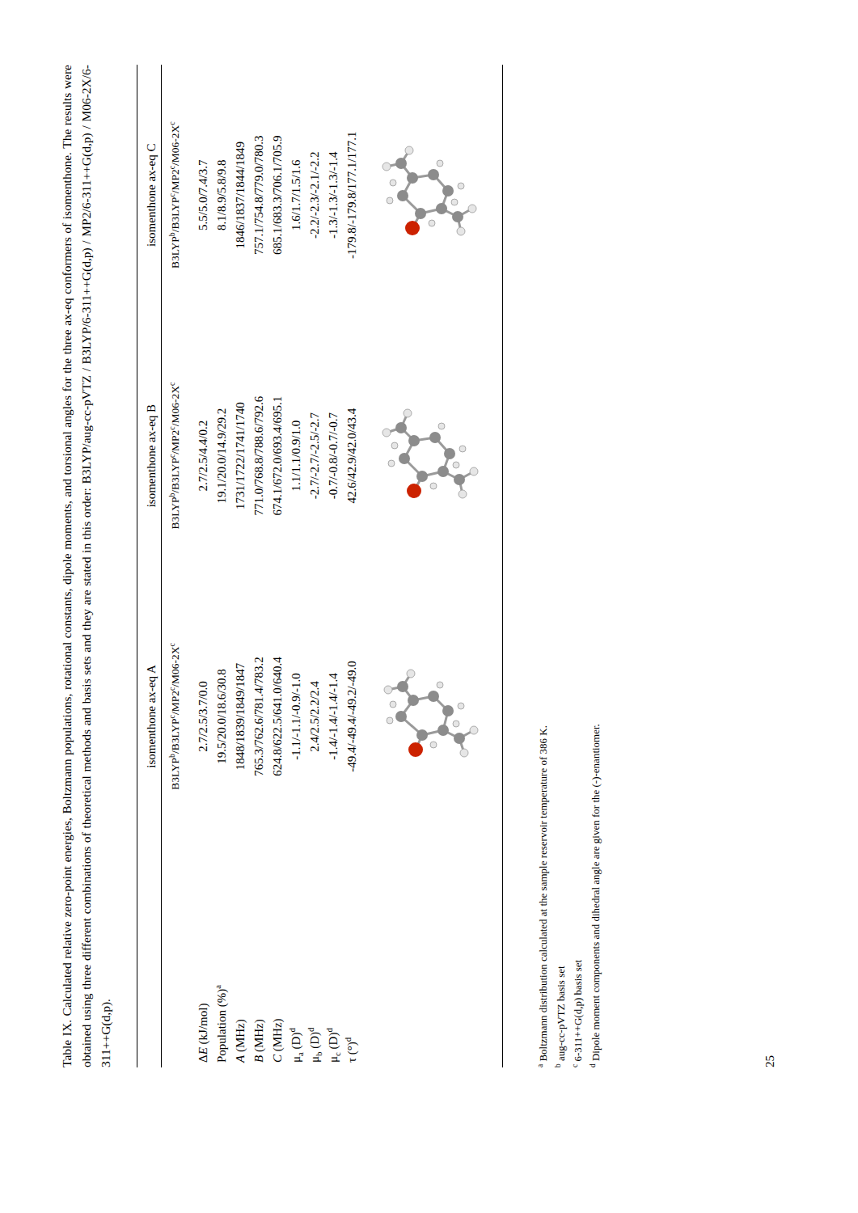Table IX. Calculated relative zero-point energies, Boltzmann populations, rotational constants, dipole moments, and torsional angles for the three ax-eq conformers of isomenthone. The results were obtained using three different combinations of theoretical methods and basis sets and they are stated in this order: B3LYP/aug-cc-pVTZ / B3LYP/6-311++G(d,p) / MP2/6-311++G(d,p) / M06-2X/6-311++G(d,p).
| | isomenthone ax-eq A | isomenthone ax-eq B | isomenthone ax-eq C |
| | B3LYP b /B3LYP c /MP2 c /M06-2X c | B3LYP b /B3LYP c /MP2 c /M06-2X c | B3LYP b /B3LYP c /MP2 c /M06-2X c |
| Δ E (kJ/mol) | 2.7/2.5/3.7/0.0 | 2.7/2.5/4.4/0.2 | 5.5/5.0/7.4/3.7 |
| Population (%) a | 19.5/20.0/18.6/30.8 | 19.1/20.0/14.9/29.2 | 8.1/8.9/5.8/9.8 |
| A (MHz) | 1848/1839/1849/1847 | 1731/1722/1741/1740 | 1846/1837/1844/1849 |
| B (MHz) | 765.3/762.6/781.4/783.2 | 771.0/768.8/788.6/792.6 | 757.1/754.8/779.0/780.3 |
| C (MHz) | 624.8/622.5/641.0/640.4 | 674.1/672.0/693.4/695.1 | 685.1/683.3/706.1/705.9 |
| μ a (D) d | -1.1/-1.1/-0.9/-1.0 | 1.1/1.1/0.9/1.0 | 1.6/1.7/1.5/1.6 |
| μ b (D) d | 2.4/2.5/2.2/2.4 | -2.7/-2.7/-2.5/-2.7 | -2.2/-2.3/-2.1/-2.2 |
| μ c (D) d | -1.4/-1.4/-1.4/-1.4 | -0.7/-0.8/-0.7/-0.7 | -1.3/-1.3/-1.3/-1.4 |
| τ (°) d | -49.4/-49.4/-49.2/-49.0 | 42.6/42.9/42.0/43.4 | -179.8/-179.8/177.1/177.1 |
a Boltzmann distribution calculated at the sample reservoir temperature of 386 K.
b aug-cc-pVTZ basis set
c 6-311++G(d,p) basis set
d Dipole moment components and dihedral angle are given for the (-)-enantiomer.
25